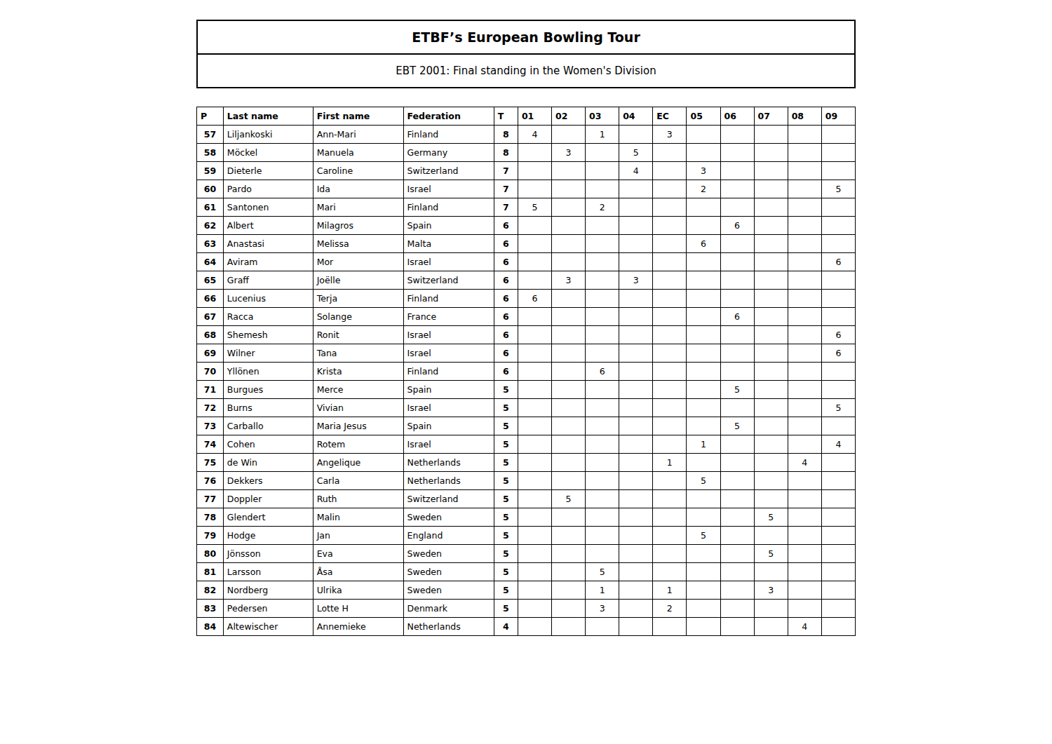ETBF’s European Bowling Tour
EBT 2001: Final standing in the Women's Division
| P | Last name | First name | Federation | T | 01 | 02 | 03 | 04 | EC | 05 | 06 | 07 | 08 | 09 |
| --- | --- | --- | --- | --- | --- | --- | --- | --- | --- | --- | --- | --- | --- | --- |
| 57 | Liljankoski | Ann-Mari | Finland | 8 | 4 | | 1 | | 3 | | | | | |
| 58 | Möckel | Manuela | Germany | 8 | | 3 | | 5 | | | | | | |
| 59 | Dieterle | Caroline | Switzerland | 7 | | | | 4 | | 3 | | | | |
| 60 | Pardo | Ida | Israel | 7 | | | | | | 2 | | | | 5 |
| 61 | Santonen | Mari | Finland | 7 | 5 | | 2 | | | | | | | |
| 62 | Albert | Milagros | Spain | 6 | | | | | | | 6 | | | |
| 63 | Anastasi | Melissa | Malta | 6 | | | | | | 6 | | | | |
| 64 | Aviram | Mor | Israel | 6 | | | | | | | | | | 6 |
| 65 | Graff | Joëlle | Switzerland | 6 | | 3 | | 3 | | | | | | |
| 66 | Lucenius | Terja | Finland | 6 | 6 | | | | | | | | | |
| 67 | Racca | Solange | France | 6 | | | | | | | 6 | | | |
| 68 | Shemesh | Ronit | Israel | 6 | | | | | | | | | | 6 |
| 69 | Wilner | Tana | Israel | 6 | | | | | | | | | | 6 |
| 70 | Yllönen | Krista | Finland | 6 | | | 6 | | | | | | | |
| 71 | Burgues | Merce | Spain | 5 | | | | | | | 5 | | | |
| 72 | Burns | Vivian | Israel | 5 | | | | | | | | | | 5 |
| 73 | Carballo | Maria Jesus | Spain | 5 | | | | | | | 5 | | | |
| 74 | Cohen | Rotem | Israel | 5 | | | | | | 1 | | | | 4 |
| 75 | de Win | Angelique | Netherlands | 5 | | | | | 1 | | | | 4 | |
| 76 | Dekkers | Carla | Netherlands | 5 | | | | | | 5 | | | | |
| 77 | Doppler | Ruth | Switzerland | 5 | | 5 | | | | | | | | |
| 78 | Glendert | Malin | Sweden | 5 | | | | | | | | 5 | | |
| 79 | Hodge | Jan | England | 5 | | | | | | 5 | | | | |
| 80 | Jönsson | Eva | Sweden | 5 | | | | | | | | 5 | | |
| 81 | Larsson | Åsa | Sweden | 5 | | | 5 | | | | | | | |
| 82 | Nordberg | Ulrika | Sweden | 5 | | | 1 | | 1 | | | 3 | | |
| 83 | Pedersen | Lotte H | Denmark | 5 | | | 3 | | 2 | | | | | |
| 84 | Altewischer | Annemieke | Netherlands | 4 | | | | | | | | | 4 | |